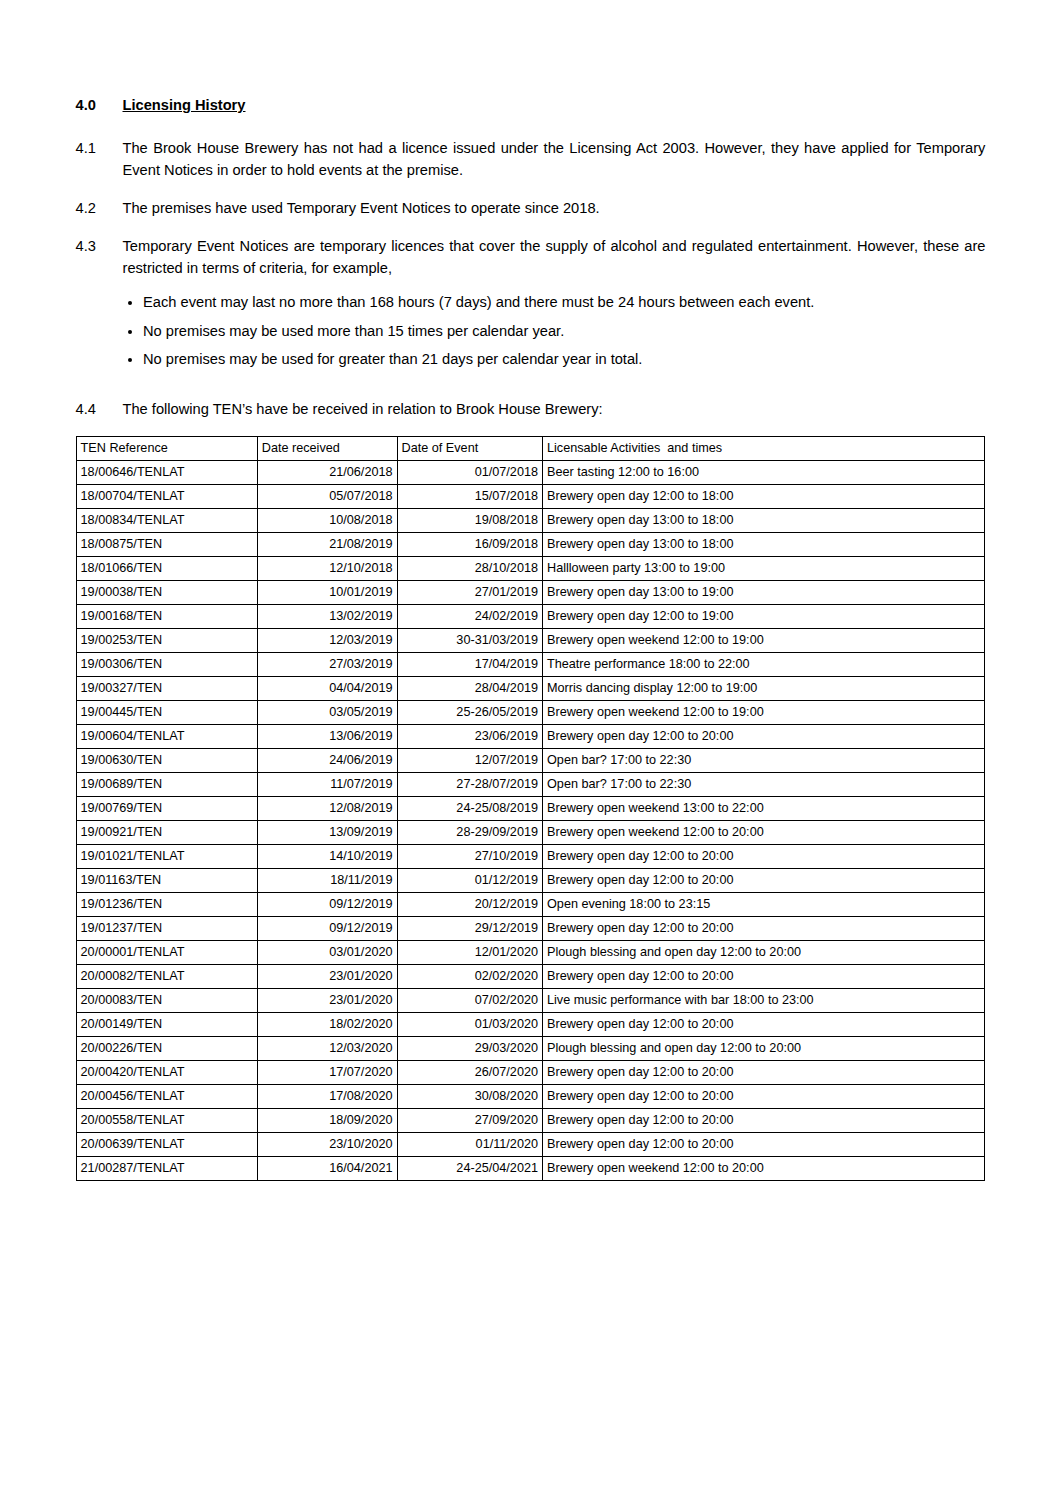4.0
Licensing History
4.1
The Brook House Brewery has not had a licence issued under the Licensing Act 2003. However, they have applied for Temporary Event Notices in order to hold events at the premise.
4.2
The premises have used Temporary Event Notices to operate since 2018.
4.3
Temporary Event Notices are temporary licences that cover the supply of alcohol and regulated entertainment. However, these are restricted in terms of criteria, for example,
Each event may last no more than 168 hours (7 days) and there must be 24 hours between each event.
No premises may be used more than 15 times per calendar year.
No premises may be used for greater than 21 days per calendar year in total.
4.4
The following TEN’s have be received in relation to Brook House Brewery:
| TEN Reference | Date received | Date of Event | Licensable Activities and times |
| --- | --- | --- | --- |
| 18/00646/TENLAT | 21/06/2018 | 01/07/2018 | Beer tasting 12:00 to 16:00 |
| 18/00704/TENLAT | 05/07/2018 | 15/07/2018 | Brewery open day 12:00 to 18:00 |
| 18/00834/TENLAT | 10/08/2018 | 19/08/2018 | Brewery open day 13:00 to 18:00 |
| 18/00875/TEN | 21/08/2019 | 16/09/2018 | Brewery open day 13:00 to 18:00 |
| 18/01066/TEN | 12/10/2018 | 28/10/2018 | Hallloween party 13:00 to 19:00 |
| 19/00038/TEN | 10/01/2019 | 27/01/2019 | Brewery open day 13:00 to 19:00 |
| 19/00168/TEN | 13/02/2019 | 24/02/2019 | Brewery open day 12:00 to 19:00 |
| 19/00253/TEN | 12/03/2019 | 30-31/03/2019 | Brewery open weekend 12:00 to 19:00 |
| 19/00306/TEN | 27/03/2019 | 17/04/2019 | Theatre performance 18:00 to 22:00 |
| 19/00327/TEN | 04/04/2019 | 28/04/2019 | Morris dancing display 12:00 to 19:00 |
| 19/00445/TEN | 03/05/2019 | 25-26/05/2019 | Brewery open weekend 12:00 to 19:00 |
| 19/00604/TENLAT | 13/06/2019 | 23/06/2019 | Brewery open day 12:00 to 20:00 |
| 19/00630/TEN | 24/06/2019 | 12/07/2019 | Open bar? 17:00 to 22:30 |
| 19/00689/TEN | 11/07/2019 | 27-28/07/2019 | Open bar? 17:00 to 22:30 |
| 19/00769/TEN | 12/08/2019 | 24-25/08/2019 | Brewery open weekend 13:00 to 22:00 |
| 19/00921/TEN | 13/09/2019 | 28-29/09/2019 | Brewery open weekend 12:00 to 20:00 |
| 19/01021/TENLAT | 14/10/2019 | 27/10/2019 | Brewery open day 12:00 to 20:00 |
| 19/01163/TEN | 18/11/2019 | 01/12/2019 | Brewery open day 12:00 to 20:00 |
| 19/01236/TEN | 09/12/2019 | 20/12/2019 | Open evening 18:00 to 23:15 |
| 19/01237/TEN | 09/12/2019 | 29/12/2019 | Brewery open day 12:00 to 20:00 |
| 20/00001/TENLAT | 03/01/2020 | 12/01/2020 | Plough blessing and open day 12:00 to 20:00 |
| 20/00082/TENLAT | 23/01/2020 | 02/02/2020 | Brewery open day 12:00 to 20:00 |
| 20/00083/TEN | 23/01/2020 | 07/02/2020 | Live music performance with bar 18:00 to 23:00 |
| 20/00149/TEN | 18/02/2020 | 01/03/2020 | Brewery open day 12:00 to 20:00 |
| 20/00226/TEN | 12/03/2020 | 29/03/2020 | Plough blessing and open day 12:00 to 20:00 |
| 20/00420/TENLAT | 17/07/2020 | 26/07/2020 | Brewery open day 12:00 to 20:00 |
| 20/00456/TENLAT | 17/08/2020 | 30/08/2020 | Brewery open day 12:00 to 20:00 |
| 20/00558/TENLAT | 18/09/2020 | 27/09/2020 | Brewery open day 12:00 to 20:00 |
| 20/00639/TENLAT | 23/10/2020 | 01/11/2020 | Brewery open day 12:00 to 20:00 |
| 21/00287/TENLAT | 16/04/2021 | 24-25/04/2021 | Brewery open weekend 12:00 to 20:00 |